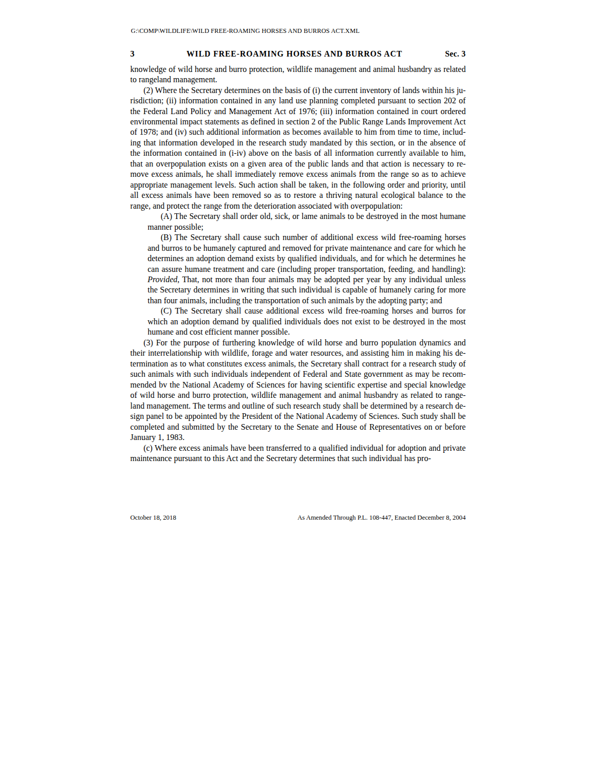G:\COMP\WILDLIFE\WILD FREE-ROAMING HORSES AND BURROS ACT.XML
3 WILD FREE-ROAMING HORSES AND BURROS ACT Sec. 3
knowledge of wild horse and burro protection, wildlife management and animal husbandry as related to rangeland management.
(2) Where the Secretary determines on the basis of (i) the current inventory of lands within his jurisdiction; (ii) information contained in any land use planning completed pursuant to section 202 of the Federal Land Policy and Management Act of 1976; (iii) information contained in court ordered environmental impact statements as defined in section 2 of the Public Range Lands Improvement Act of 1978; and (iv) such additional information as becomes available to him from time to time, including that information developed in the research study mandated by this section, or in the absence of the information contained in (i-iv) above on the basis of all information currently available to him, that an overpopulation exists on a given area of the public lands and that action is necessary to remove excess animals, he shall immediately remove excess animals from the range so as to achieve appropriate management levels. Such action shall be taken, in the following order and priority, until all excess animals have been removed so as to restore a thriving natural ecological balance to the range, and protect the range from the deterioration associated with overpopulation:
(A) The Secretary shall order old, sick, or lame animals to be destroyed in the most humane manner possible;
(B) The Secretary shall cause such number of additional excess wild free-roaming horses and burros to be humanely captured and removed for private maintenance and care for which he determines an adoption demand exists by qualified individuals, and for which he determines he can assure humane treatment and care (including proper transportation, feeding, and handling): Provided, That, not more than four animals may be adopted per year by any individual unless the Secretary determines in writing that such individual is capable of humanely caring for more than four animals, including the transportation of such animals by the adopting party; and
(C) The Secretary shall cause additional excess wild free-roaming horses and burros for which an adoption demand by qualified individuals does not exist to be destroyed in the most humane and cost efficient manner possible.
(3) For the purpose of furthering knowledge of wild horse and burro population dynamics and their interrelationship with wildlife, forage and water resources, and assisting him in making his determination as to what constitutes excess animals, the Secretary shall contract for a research study of such animals with such individuals independent of Federal and State government as may be recommended bv the National Academy of Sciences for having scientific expertise and special knowledge of wild horse and burro protection, wildlife management and animal husbandry as related to rangeland management. The terms and outline of such research study shall be determined by a research design panel to be appointed by the President of the National Academy of Sciences. Such study shall be completed and submitted by the Secretary to the Senate and House of Representatives on or before January 1, 1983.
(c) Where excess animals have been transferred to a qualified individual for adoption and private maintenance pursuant to this Act and the Secretary determines that such individual has pro-
October 18, 2018 As Amended Through P.L. 108-447, Enacted December 8, 2004